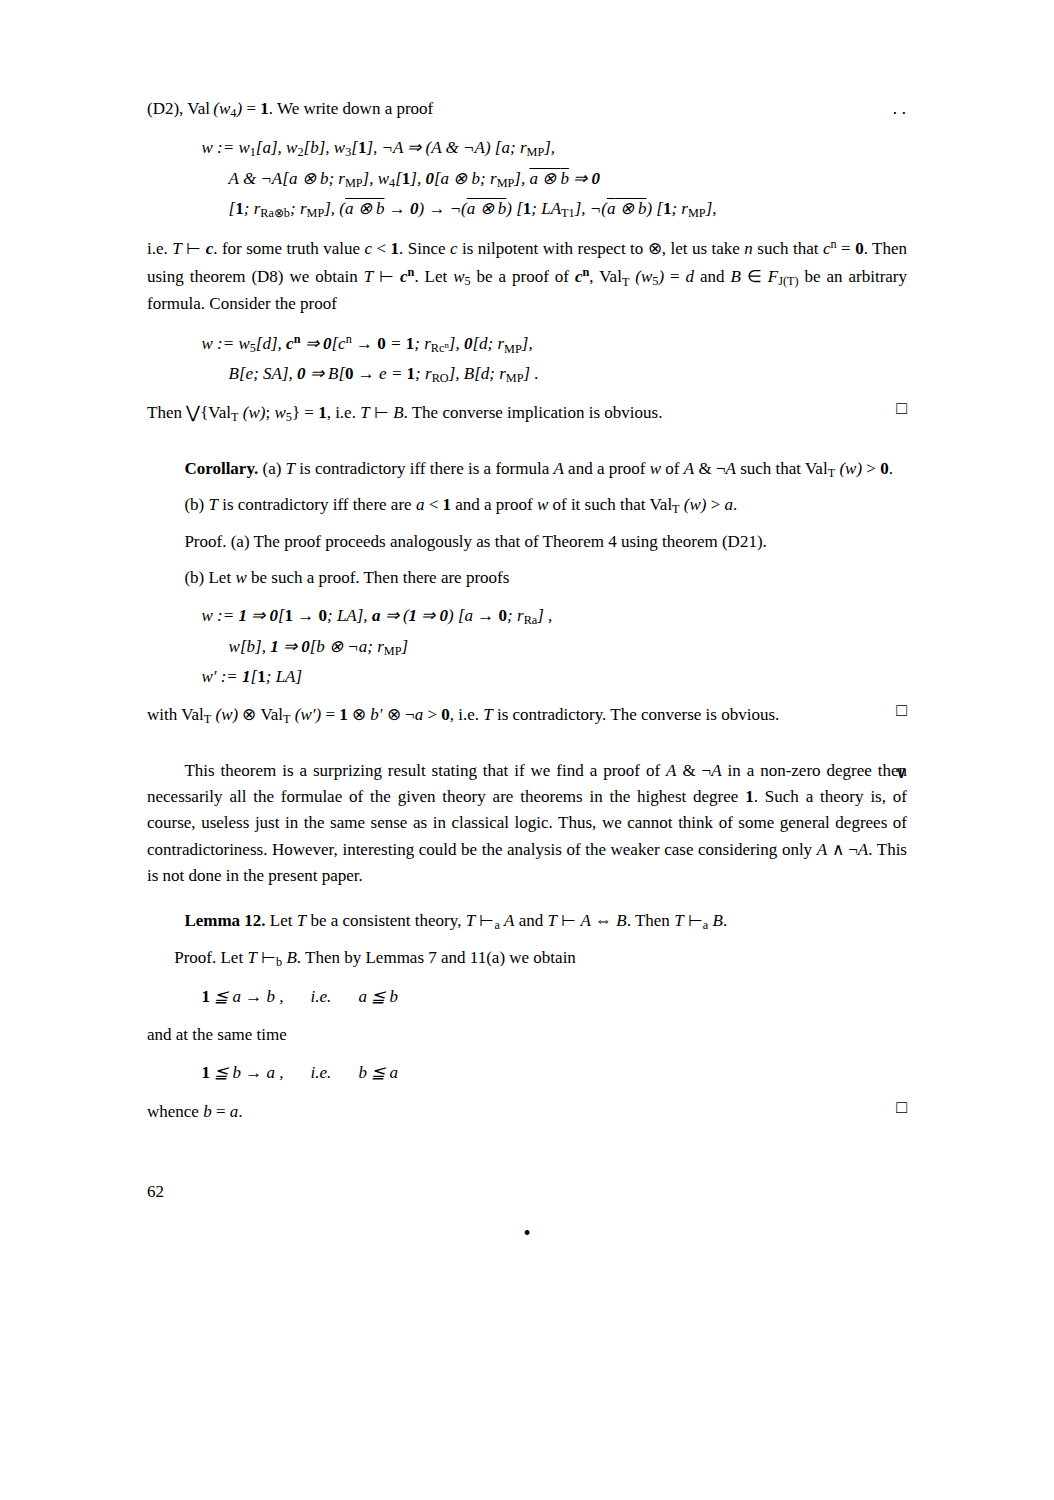․ ․ ∨
(D2), Val (w4) = 1. We write down a proof
w := w1[a], w2[b], w3[1], ¬A ⇒ (A & ¬A) [a; rMP], A & ¬A[a ⊗ b; rMP], w4[1], 0[a ⊗ b; rMP], a ⊗ b ⇒ 0 [1; rRa⊗b; rMP], (a ⊗ b → 0) → ¬(a ⊗ b) [1; LAT1], ¬(a ⊗ b) [1; rMP],
i.e. T ⊢ c. for some truth value c < 1. Since c is nilpotent with respect to ⊗, let us take n such that cn = 0. Then using theorem (D8) we obtain T ⊢ cn. Let w5 be a proof of cn, ValT (w5) = d and B ∈ FJ(T) be an arbitrary formula. Consider the proof
w := w5[d], cn ⇒ 0[cn → 0 = 1; rRcn], 0[d; rMP], B[e; SA], 0 ⇒ B[0 → e = 1; rRO], B[d; rMP] .
Then ⋁{ValT (w); w5} = 1, i.e. T ⊢ B. The converse implication is obvious. □
Corollary. (a) T is contradictory iff there is a formula A and a proof w of A & ¬A such that ValT (w) > 0.
(b) T is contradictory iff there are a < 1 and a proof w of it such that ValT (w) > a.
Proof. (a) The proof proceeds analogously as that of Theorem 4 using theorem (D21).
(b) Let w be such a proof. Then there are proofs
w := 1 ⇒ 0[1 → 0; LA], a ⇒ (1 ⇒ 0) [a → 0; rRa] , w[b], 1 ⇒ 0[b ⊗ ¬a; rMP] w′ := 1[1; LA]
with ValT (w) ⊗ ValT (w′) = 1 ⊗ b′ ⊗ ¬a > 0, i.e. T is contradictory. The converse is obvious. □
This theorem is a surprizing result stating that if we find a proof of A & ¬A in a non-zero degree then necessarily all the formulae of the given theory are theorems in the highest degree 1. Such a theory is, of course, useless just in the same sense as in classical logic. Thus, we cannot think of some general degrees of contradictoriness. However, interesting could be the analysis of the weaker case considering only A ∧ ¬A. This is not done in the present paper.
Lemma 12. Let T be a consistent theory, T ⊢a A and T ⊢ A ⇔ B. Then T ⊢a B.
Proof. Let T ⊢b B. Then by Lemmas 7 and 11(a) we obtain
1 ≦ a → b , i.e. a ≦ b
and at the same time
1 ≦ b → a , i.e. b ≦ a
whence b = a. □
62
•